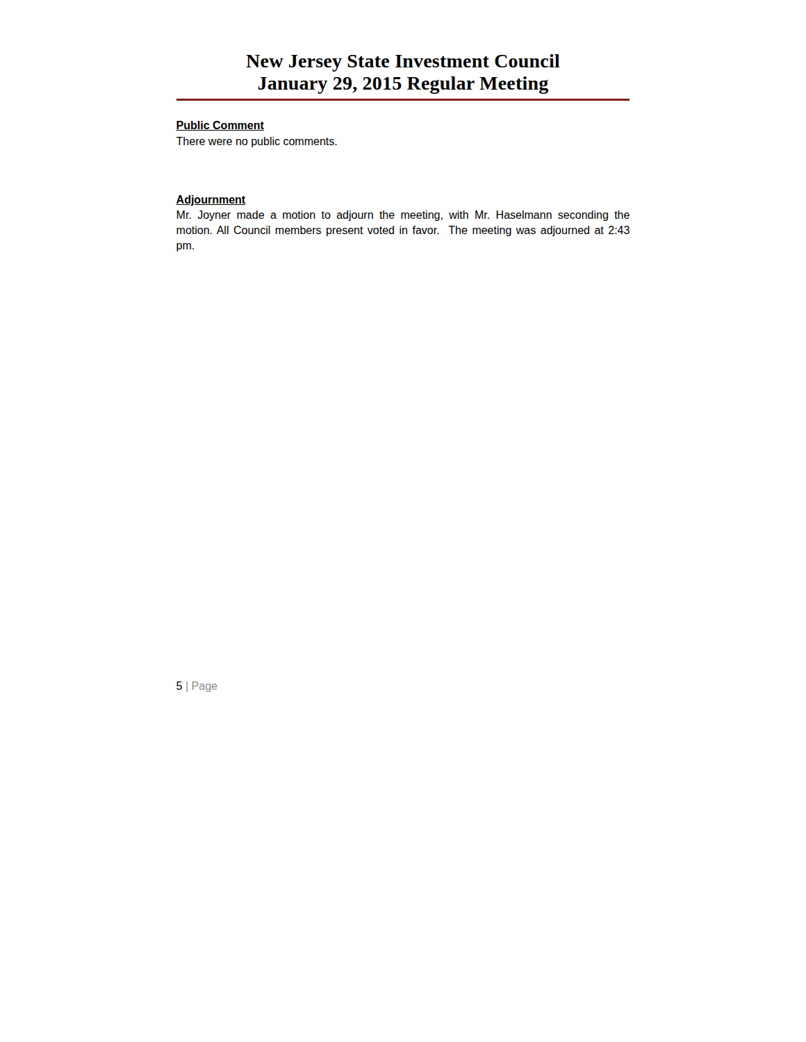New Jersey State Investment Council January 29, 2015 Regular Meeting
Public Comment
There were no public comments.
Adjournment
Mr. Joyner made a motion to adjourn the meeting, with Mr. Haselmann seconding the motion. All Council members present voted in favor. The meeting was adjourned at 2:43 pm.
5 | Page